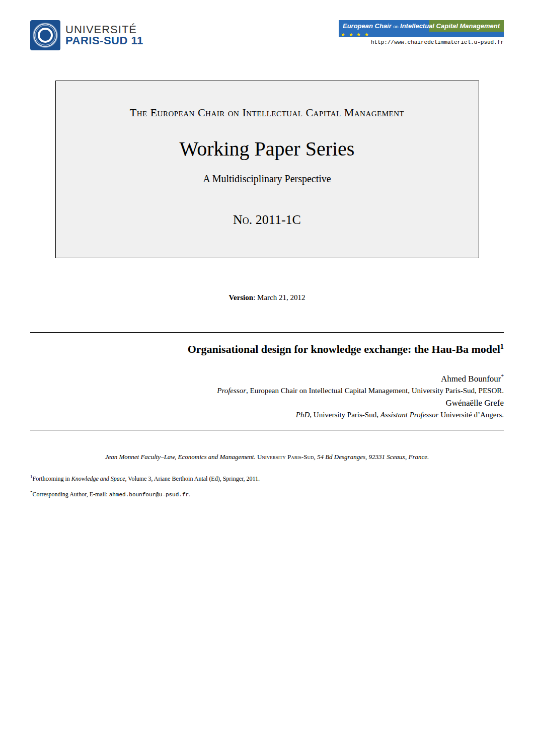UNIVERSITÉ
PARIS-SUD 11
European Chair on Intellectual Capital Management
★ ★ ★ ★
http://www.chairedelimmateriel.u-psud.fr
The European Chair on Intellectual Capital Management
Working Paper Series
A Multidisciplinary Perspective
No. 2011-1C
Version: March 21, 2012
Organisational design for knowledge exchange: the Hau-Ba model1
Ahmed Bounfour*
Professor, European Chair on Intellectual Capital Management, University Paris-Sud, PESOR.
Gwénaëlle Grefe
PhD, University Paris-Sud, Assistant Professor Université d’Angers.
Jean Monnet Faculty–Law, Economics and Management. University Paris-Sud, 54 Bd Desgranges, 92331 Sceaux, France.
1Forthcoming in Knowledge and Space, Volume 3, Ariane Berthoin Antal (Ed), Springer, 2011.
*Corresponding Author, E-mail: ahmed.bounfour@u-psud.fr.